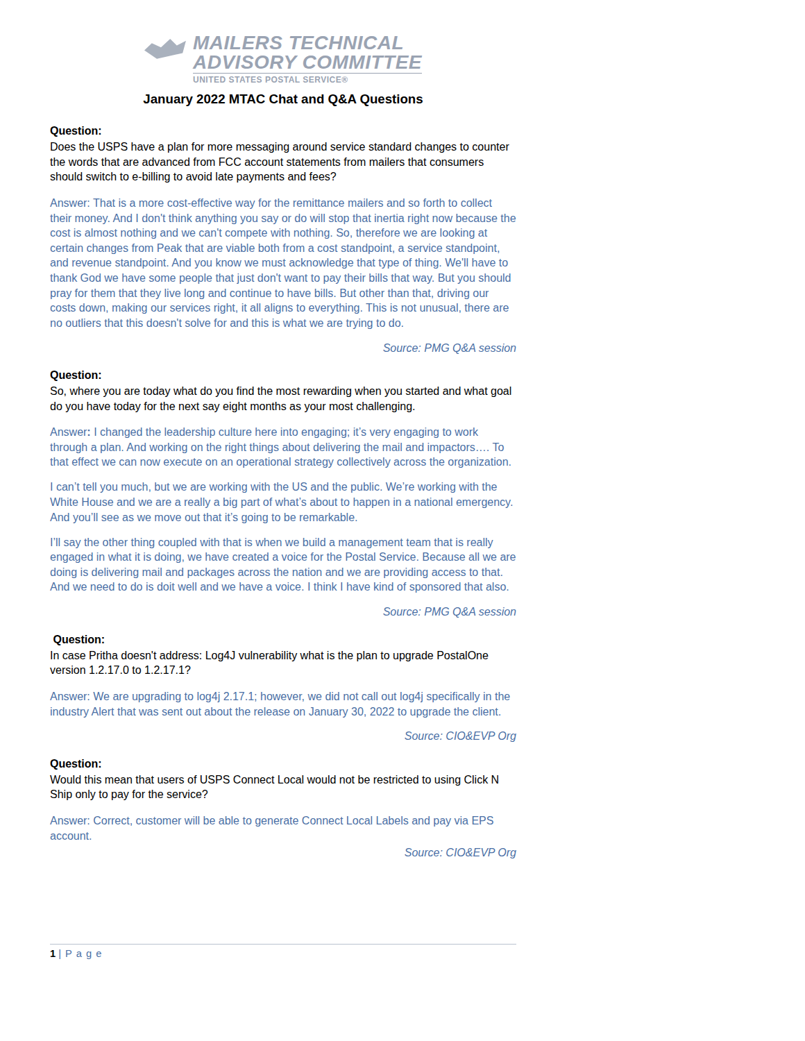MAILERS TECHNICAL
ADVISORY COMMITTEE
UNITED STATES POSTAL SERVICE®
January 2022 MTAC Chat and Q&A Questions
Question:
Does the USPS have a plan for more messaging around service standard changes to counter the words that are advanced from FCC account statements from mailers that consumers should switch to e-billing to avoid late payments and fees?
Answer: That is a more cost-effective way for the remittance mailers and so forth to collect their money. And I don't think anything you say or do will stop that inertia right now because the cost is almost nothing and we can't compete with nothing. So, therefore we are looking at certain changes from Peak that are viable both from a cost standpoint, a service standpoint, and revenue standpoint. And you know we must acknowledge that type of thing. We'll have to thank God we have some people that just don't want to pay their bills that way. But you should pray for them that they live long and continue to have bills. But other than that, driving our costs down, making our services right, it all aligns to everything. This is not unusual, there are no outliers that this doesn't solve for and this is what we are trying to do.
Source: PMG Q&A session
Question:
So, where you are today what do you find the most rewarding when you started and what goal do you have today for the next say eight months as your most challenging.
Answer: I changed the leadership culture here into engaging; it’s very engaging to work through a plan. And working on the right things about delivering the mail and impactors…. To that effect we can now execute on an operational strategy collectively across the organization.
I can’t tell you much, but we are working with the US and the public. We’re working with the White House and we are a really a big part of what’s about to happen in a national emergency. And you’ll see as we move out that it’s going to be remarkable.
I’ll say the other thing coupled with that is when we build a management team that is really engaged in what it is doing, we have created a voice for the Postal Service. Because all we are doing is delivering mail and packages across the nation and we are providing access to that. And we need to do is doit well and we have a voice. I think I have kind of sponsored that also.
Source: PMG Q&A session
Question:
In case Pritha doesn't address: Log4J vulnerability what is the plan to upgrade PostalOne version 1.2.17.0 to 1.2.17.1?
Answer: We are upgrading to log4j 2.17.1; however, we did not call out log4j specifically in the industry Alert that was sent out about the release on January 30, 2022 to upgrade the client.
Source: CIO&EVP Org
Question:
Would this mean that users of USPS Connect Local would not be restricted to using Click N Ship only to pay for the service?
Answer: Correct, customer will be able to generate Connect Local Labels and pay via EPS account.
Source: CIO&EVP Org
1 | P a g e